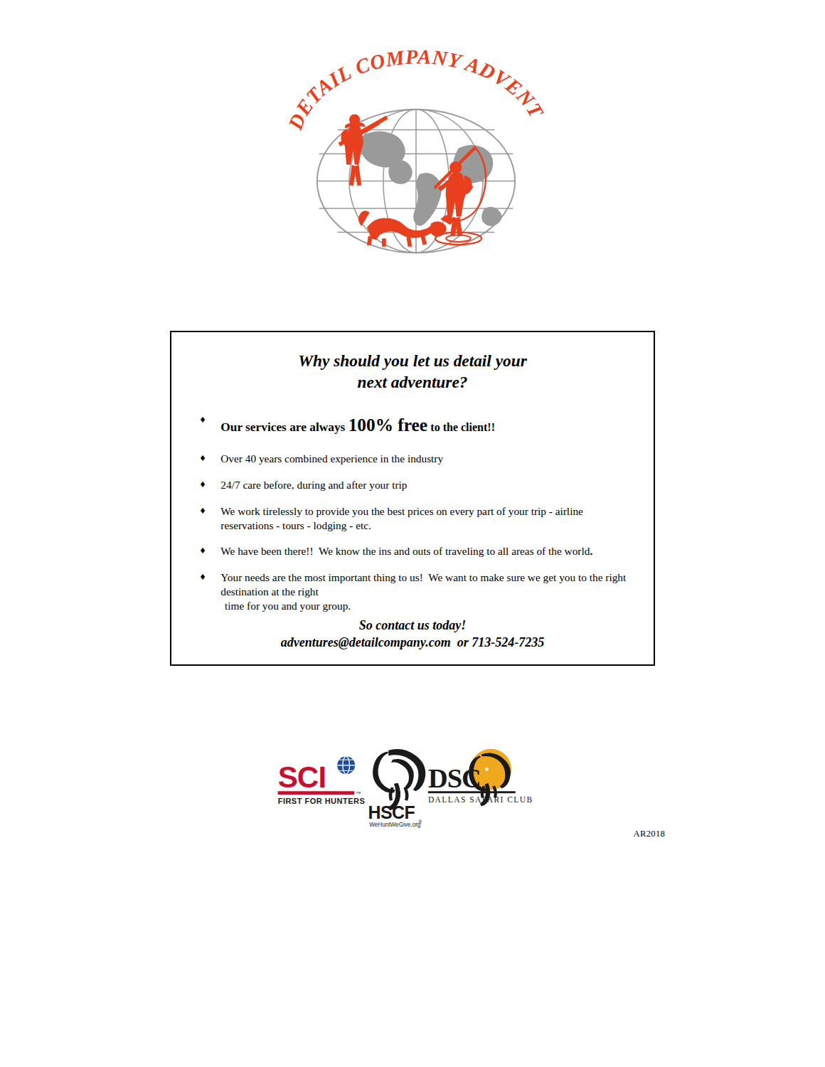DETAIL COMPANY ADVENTURES
Why should you let us detail your
next adventure?
Our services are always 100% free to the client!!
Over 40 years combined experience in the industry
24/7 care before, during and after your trip
We work tirelessly to provide you the best prices on every part of your trip - airline reservations - tours - lodging - etc.
We have been there!! We know the ins and outs of traveling to all areas of the world.
Your needs are the most important thing to us! We want to make sure we get you to the right destination at the right time for you and your group.
So contact us today!
adventures@detailcompany.com or 713-524-7235
SCI FIRST FOR HUNTERS ™ HSCF WeHuntWeGive.org ® DSC DALLAS SAFARI CLUB
AR2018